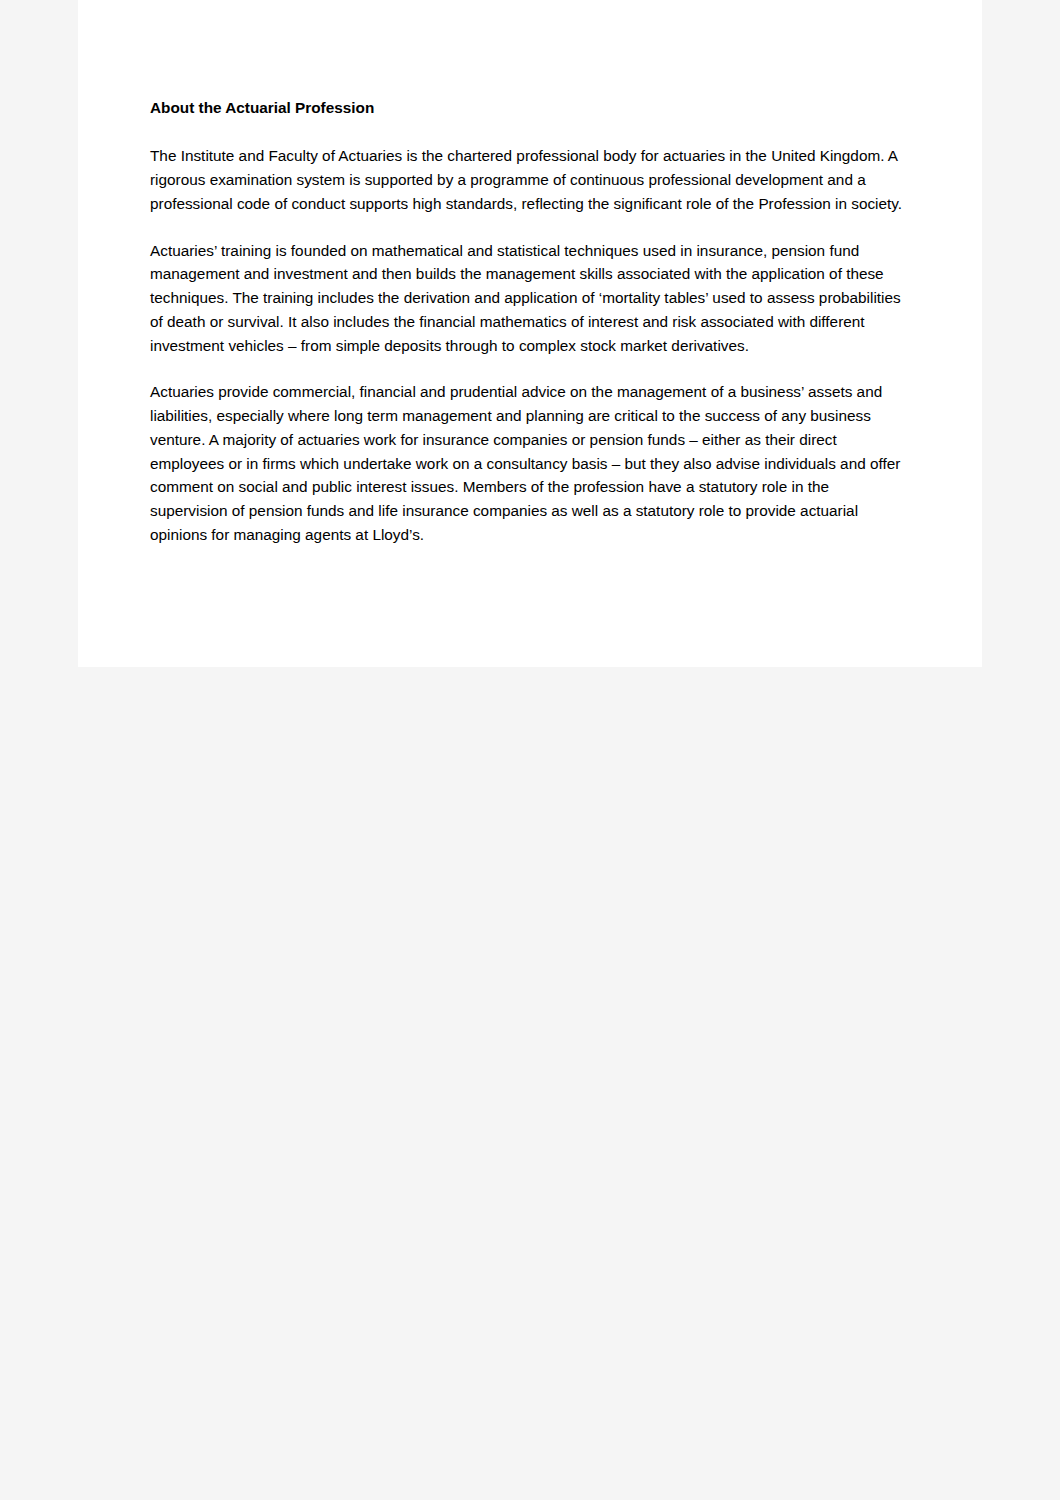About the Actuarial Profession
The Institute and Faculty of Actuaries is the chartered professional body for actuaries in the United Kingdom. A rigorous examination system is supported by a programme of continuous professional development and a professional code of conduct supports high standards, reflecting the significant role of the Profession in society.
Actuaries’ training is founded on mathematical and statistical techniques used in insurance, pension fund management and investment and then builds the management skills associated with the application of these techniques. The training includes the derivation and application of ‘mortality tables’ used to assess probabilities of death or survival. It also includes the financial mathematics of interest and risk associated with different investment vehicles – from simple deposits through to complex stock market derivatives.
Actuaries provide commercial, financial and prudential advice on the management of a business’ assets and liabilities, especially where long term management and planning are critical to the success of any business venture. A majority of actuaries work for insurance companies or pension funds – either as their direct employees or in firms which undertake work on a consultancy basis – but they also advise individuals and offer comment on social and public interest issues. Members of the profession have a statutory role in the supervision of pension funds and life insurance companies as well as a statutory role to provide actuarial opinions for managing agents at Lloyd’s.